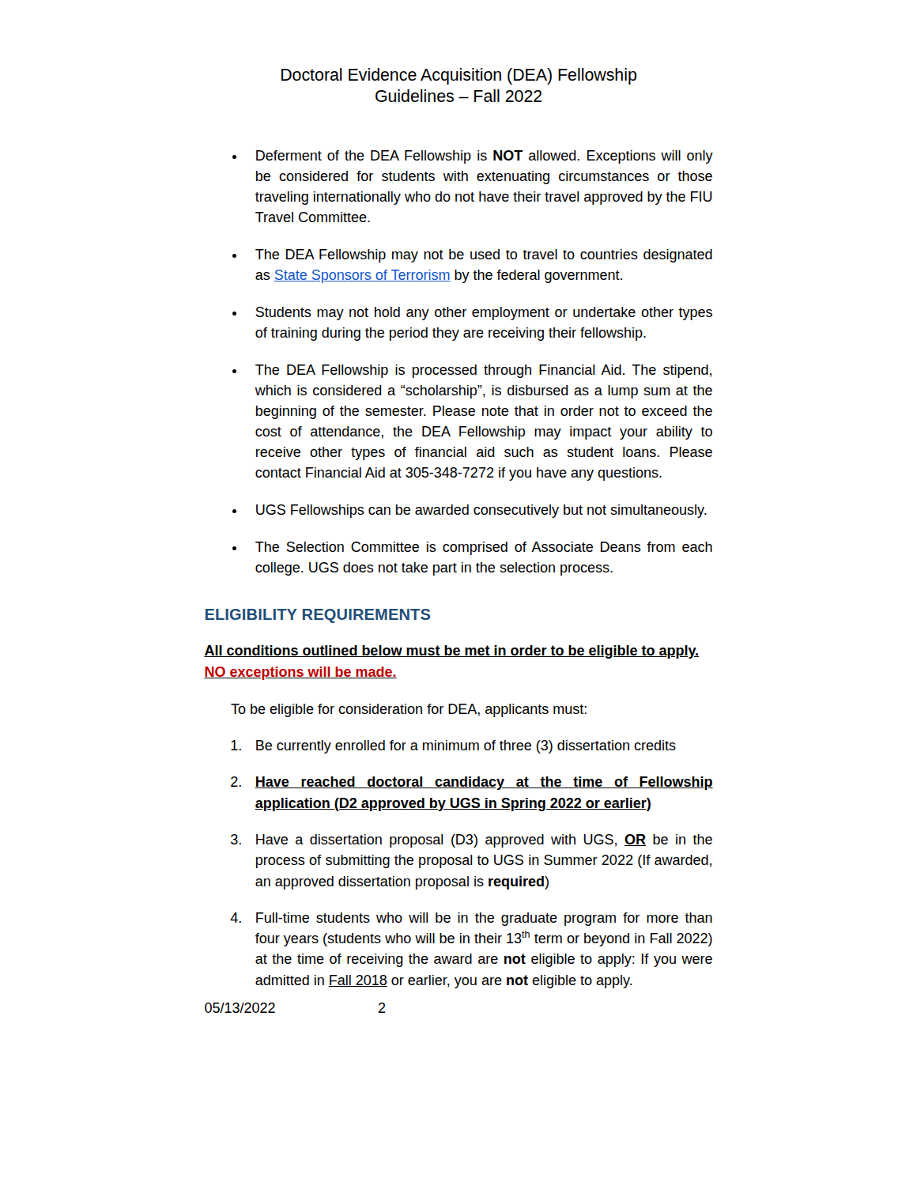Doctoral Evidence Acquisition (DEA) Fellowship
Guidelines – Fall 2022
Deferment of the DEA Fellowship is NOT allowed. Exceptions will only be considered for students with extenuating circumstances or those traveling internationally who do not have their travel approved by the FIU Travel Committee.
The DEA Fellowship may not be used to travel to countries designated as State Sponsors of Terrorism by the federal government.
Students may not hold any other employment or undertake other types of training during the period they are receiving their fellowship.
The DEA Fellowship is processed through Financial Aid. The stipend, which is considered a “scholarship”, is disbursed as a lump sum at the beginning of the semester. Please note that in order not to exceed the cost of attendance, the DEA Fellowship may impact your ability to receive other types of financial aid such as student loans. Please contact Financial Aid at 305-348-7272 if you have any questions.
UGS Fellowships can be awarded consecutively but not simultaneously.
The Selection Committee is comprised of Associate Deans from each college. UGS does not take part in the selection process.
ELIGIBILITY REQUIREMENTS
All conditions outlined below must be met in order to be eligible to apply. NO exceptions will be made.
To be eligible for consideration for DEA, applicants must:
Be currently enrolled for a minimum of three (3) dissertation credits
Have reached doctoral candidacy at the time of Fellowship application (D2 approved by UGS in Spring 2022 or earlier)
Have a dissertation proposal (D3) approved with UGS, OR be in the process of submitting the proposal to UGS in Summer 2022 (If awarded, an approved dissertation proposal is required)
Full-time students who will be in the graduate program for more than four years (students who will be in their 13th term or beyond in Fall 2022) at the time of receiving the award are not eligible to apply: If you were admitted in Fall 2018 or earlier, you are not eligible to apply.
05/13/2022 2